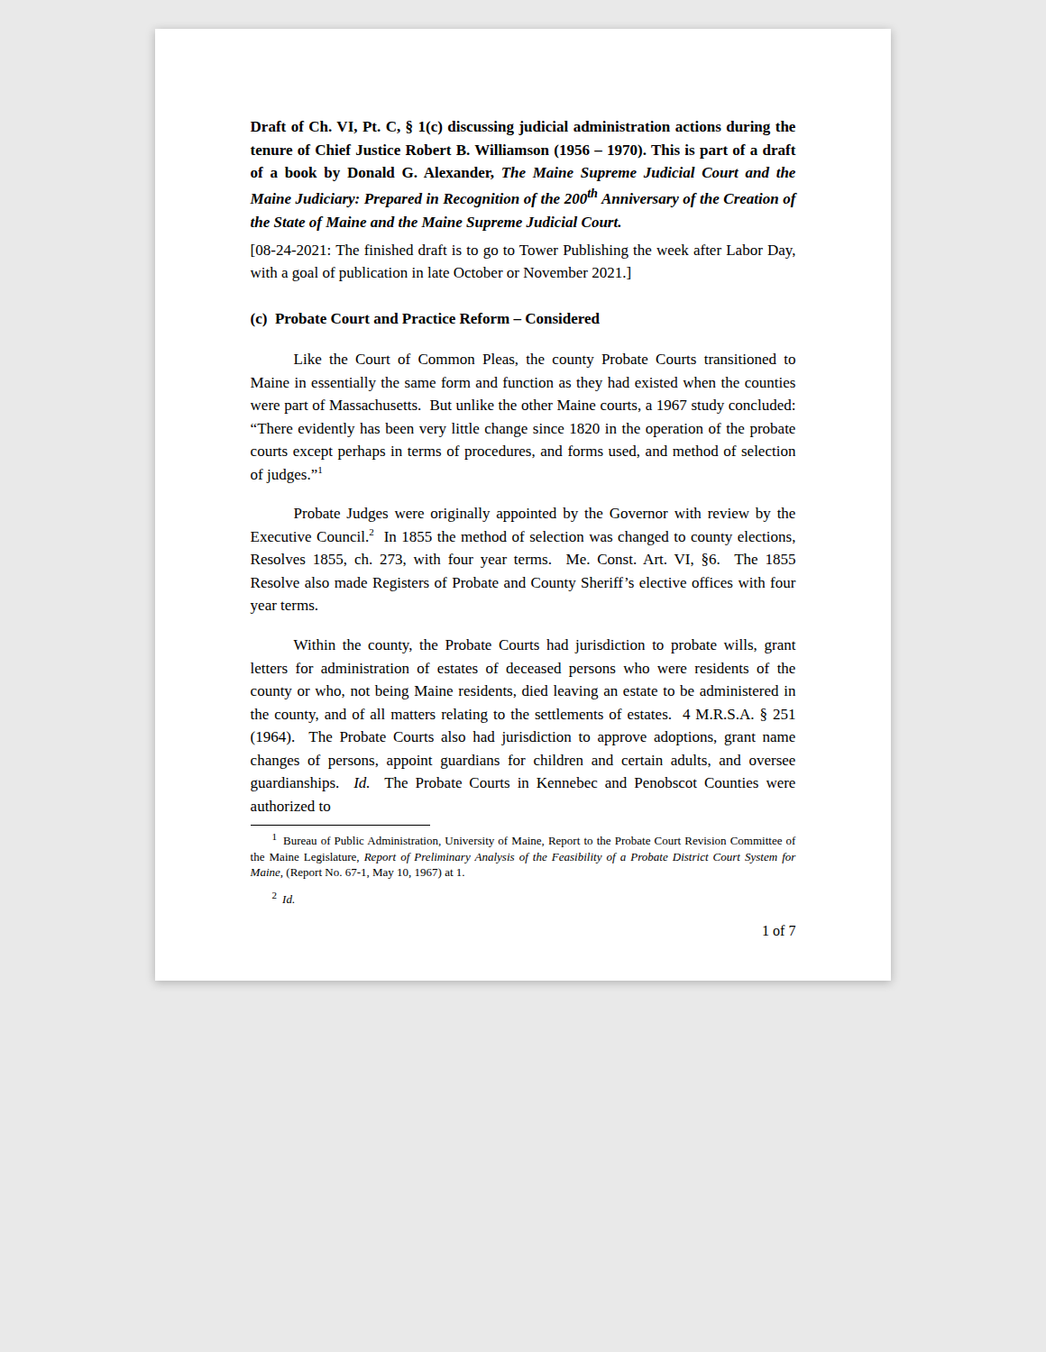Draft of Ch. VI, Pt. C, § 1(c) discussing judicial administration actions during the tenure of Chief Justice Robert B. Williamson (1956 – 1970). This is part of a draft of a book by Donald G. Alexander, The Maine Supreme Judicial Court and the Maine Judiciary: Prepared in Recognition of the 200th Anniversary of the Creation of the State of Maine and the Maine Supreme Judicial Court.
[08-24-2021: The finished draft is to go to Tower Publishing the week after Labor Day, with a goal of publication in late October or November 2021.]
(c) Probate Court and Practice Reform – Considered
Like the Court of Common Pleas, the county Probate Courts transitioned to Maine in essentially the same form and function as they had existed when the counties were part of Massachusetts. But unlike the other Maine courts, a 1967 study concluded: “There evidently has been very little change since 1820 in the operation of the probate courts except perhaps in terms of procedures, and forms used, and method of selection of judges.”1
Probate Judges were originally appointed by the Governor with review by the Executive Council.2 In 1855 the method of selection was changed to county elections, Resolves 1855, ch. 273, with four year terms. Me. Const. Art. VI, §6. The 1855 Resolve also made Registers of Probate and County Sheriff’s elective offices with four year terms.
Within the county, the Probate Courts had jurisdiction to probate wills, grant letters for administration of estates of deceased persons who were residents of the county or who, not being Maine residents, died leaving an estate to be administered in the county, and of all matters relating to the settlements of estates. 4 M.R.S.A. § 251 (1964). The Probate Courts also had jurisdiction to approve adoptions, grant name changes of persons, appoint guardians for children and certain adults, and oversee guardianships. Id. The Probate Courts in Kennebec and Penobscot Counties were authorized to
1 Bureau of Public Administration, University of Maine, Report to the Probate Court Revision Committee of the Maine Legislature, Report of Preliminary Analysis of the Feasibility of a Probate District Court System for Maine, (Report No. 67-1, May 10, 1967) at 1.
2 Id.
1 of 7